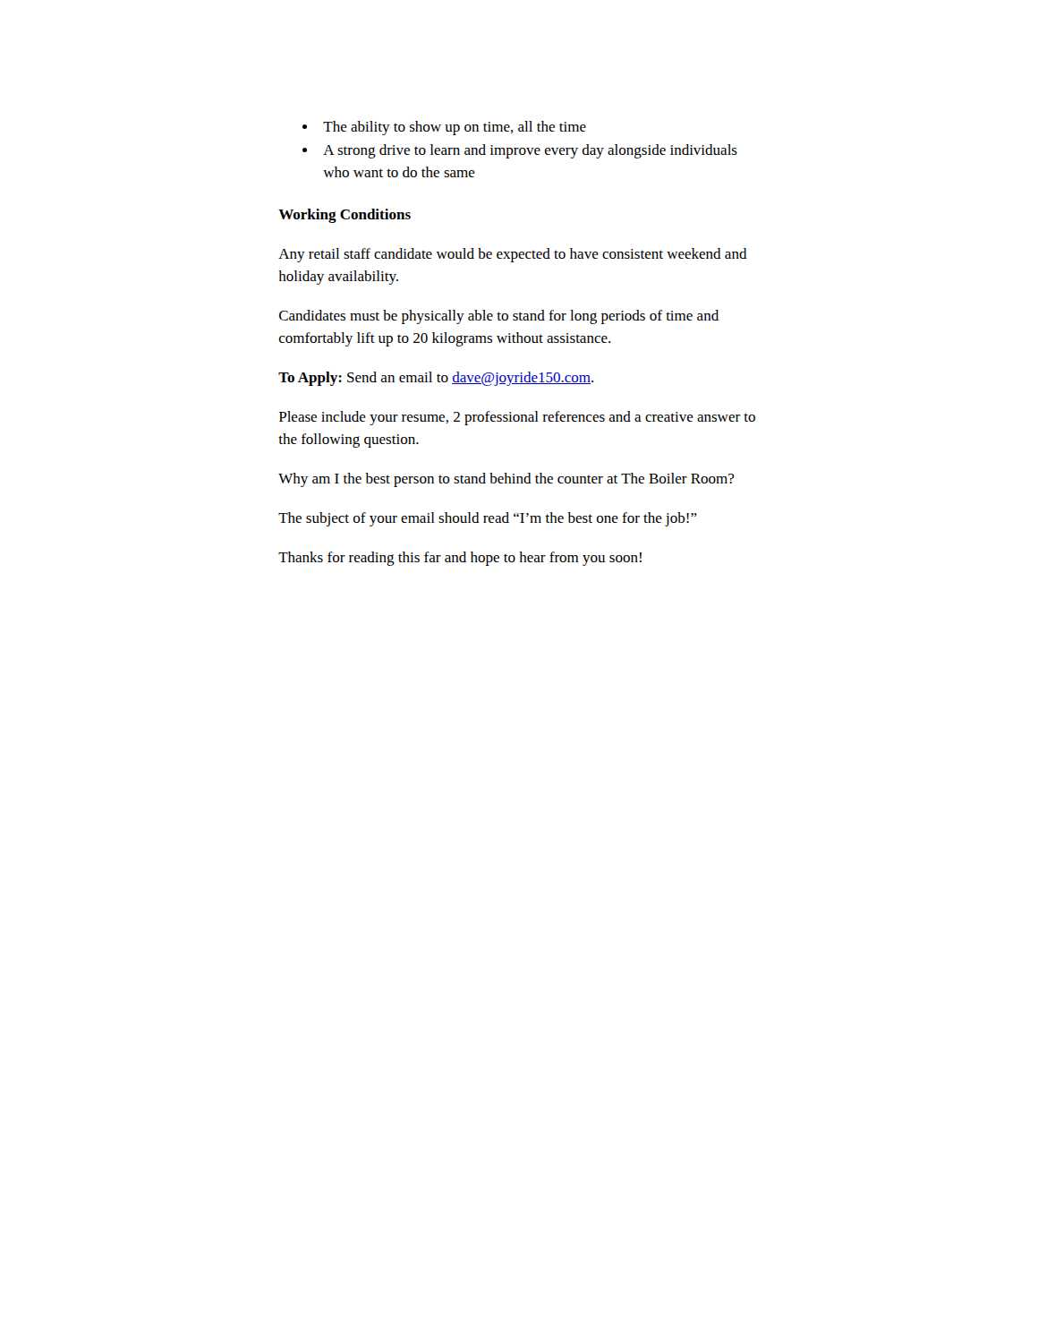The ability to show up on time, all the time
A strong drive to learn and improve every day alongside individuals who want to do the same
Working Conditions
Any retail staff candidate would be expected to have consistent weekend and holiday availability.
Candidates must be physically able to stand for long periods of time and comfortably lift up to 20 kilograms without assistance.
To Apply: Send an email to dave@joyride150.com.
Please include your resume, 2 professional references and a creative answer to the following question.
Why am I the best person to stand behind the counter at The Boiler Room?
The subject of your email should read “I’m the best one for the job!”
Thanks for reading this far and hope to hear from you soon!